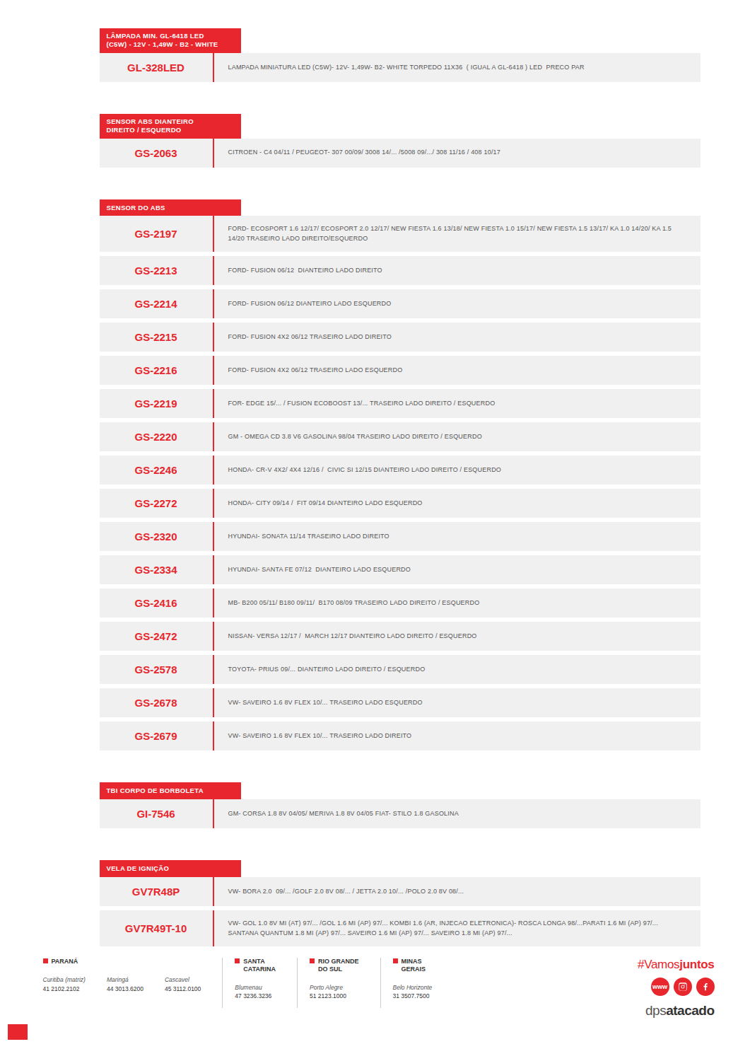LÂMPADA MIN. GL-6418 LED
(C5W) - 12V - 1,49W - B2 - WHITE
| GL-328LED | LAMPADA MINIATURA LED (C5W)- 12V- 1,49W- B2- WHITE TORPEDO 11X36 ( IGUAL A GL-6418 ) LED PRECO PAR |
SENSOR ABS DIANTEIRO
DIREITO / ESQUERDO
| GS-2063 | CITROEN - C4 04/11 / PEUGEOT- 307 00/09/ 3008 14/... /5008 09/.../ 308 11/16 / 408 10/17 |
SENSOR DO ABS
| GS-2197 | FORD- ECOSPORT 1.6 12/17/ ECOSPORT 2.0 12/17/ NEW FIESTA 1.6 13/18/ NEW FIESTA 1.0 15/17/ NEW FIESTA 1.5 13/17/ KA 1.0 14/20/ KA 1.5 14/20 TRASEIRO LADO DIREITO/ESQUERDO |
| GS-2213 | FORD- FUSION 06/12 DIANTEIRO LADO DIREITO |
| GS-2214 | FORD- FUSION 06/12 DIANTEIRO LADO ESQUERDO |
| GS-2215 | FORD- FUSION 4X2 06/12 TRASEIRO LADO DIREITO |
| GS-2216 | FORD- FUSION 4X2 06/12 TRASEIRO LADO ESQUERDO |
| GS-2219 | FOR- EDGE 15/... / FUSION ECOBOOST 13/... TRASEIRO LADO DIREITO / ESQUERDO |
| GS-2220 | GM - OMEGA CD 3.8 V6 GASOLINA 98/04 TRASEIRO LADO DIREITO / ESQUERDO |
| GS-2246 | HONDA- CR-V 4X2/ 4X4 12/16 / CIVIC SI 12/15 DIANTEIRO LADO DIREITO / ESQUERDO |
| GS-2272 | HONDA- CITY 09/14 / FIT 09/14 DIANTEIRO LADO ESQUERDO |
| GS-2320 | HYUNDAI- SONATA 11/14 TRASEIRO LADO DIREITO |
| GS-2334 | HYUNDAI- SANTA FE 07/12 DIANTEIRO LADO ESQUERDO |
| GS-2416 | MB- B200 05/11/ B180 09/11/ B170 08/09 TRASEIRO LADO DIREITO / ESQUERDO |
| GS-2472 | NISSAN- VERSA 12/17 / MARCH 12/17 DIANTEIRO LADO DIREITO / ESQUERDO |
| GS-2578 | TOYOTA- PRIUS 09/... DIANTEIRO LADO DIREITO / ESQUERDO |
| GS-2678 | VW- SAVEIRO 1.6 8V FLEX 10/... TRASEIRO LADO ESQUERDO |
| GS-2679 | VW- SAVEIRO 1.6 8V FLEX 10/... TRASEIRO LADO DIREITO |
TBI CORPO DE BORBOLETA
| GI-7546 | GM- CORSA 1.8 8V 04/05/ MERIVA 1.8 8V 04/05 FIAT- STILO 1.8 GASOLINA |
VELA DE IGNIÇÃO
| GV7R48P | VW- BORA 2.0 09/... /GOLF 2.0 8V 08/... / JETTA 2.0 10/... /POLO 2.0 8V 08/... |
| GV7R49T-10 | VW- GOL 1.0 8V MI (AT) 97/... /GOL 1.6 MI (AP) 97/... KOMBI 1.6 (AR, INJECAO ELETRONICA)- ROSCA LONGA 98/...PARATI 1.6 MI (AP) 97/... SANTANA QUANTUM 1.8 MI (AP) 97/... SAVEIRO 1.6 MI (AP) 97/... SAVEIRO 1.8 MI (AP) 97/... |
PARANÁ
Curitiba (matriz)
41 2102.2102
Maringá
44 3013.6200
Cascavel
45 3112.0100
SANTA
CATARINA
Blumenau
47 3236.3236
RIO GRANDE
DO SUL
Porto Alegre
51 2123.1000
MINAS
GERAIS
Belo Horizonte
31 3507.7500
#Vamosjuntos
www
dpsatacado